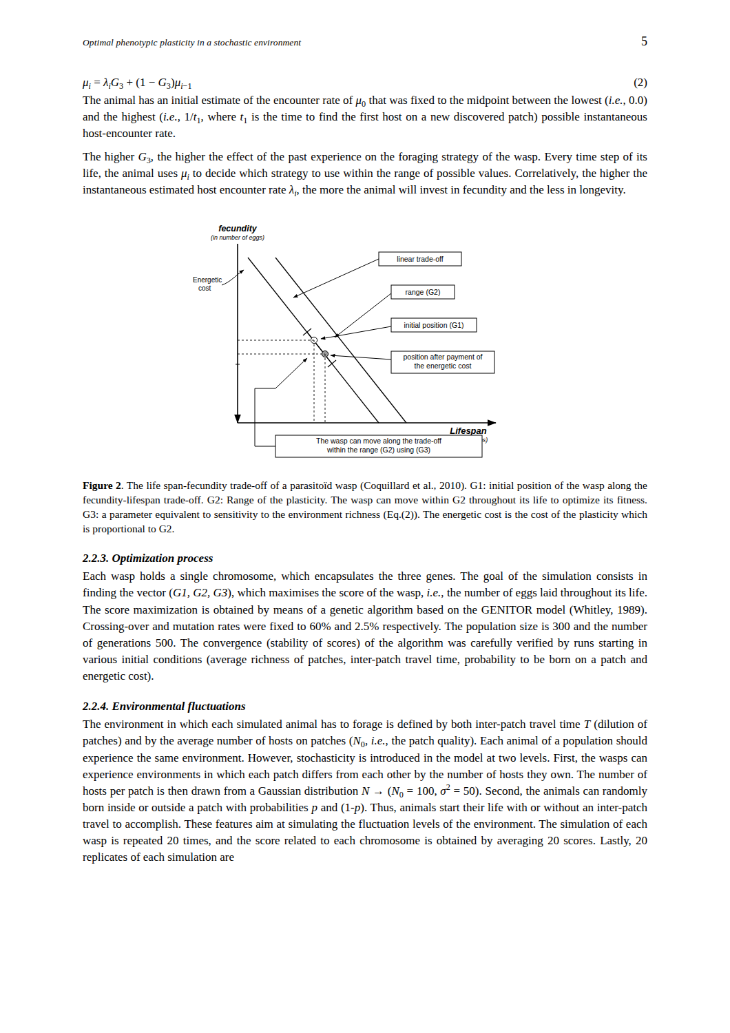Optimal phenotypic plasticity in a stochastic environment
5
μi = λiG3 + (1 − G3)μi−1
(2)
The animal has an initial estimate of the encounter rate of μ0 that was fixed to the midpoint between the lowest (i.e., 0.0) and the highest (i.e., 1/t1, where t1 is the time to find the first host on a new discovered patch) possible instantaneous host-encounter rate.
The higher G3, the higher the effect of the past experience on the foraging strategy of the wasp. Every time step of its life, the animal uses μi to decide which strategy to use within the range of possible values. Correlatively, the higher the instantaneous estimated host encounter rate λi, the more the animal will invest in fecundity and the less in longevity.
fecundity (in number of eggs) Lifespan (in time steps) Energetic cost linear trade-off range (G2) initial position (G1) position after payment of the energetic cost The wasp can move along the trade-off within the range (G2) using (G3)
Figure 2. The life span-fecundity trade-off of a parasitoïd wasp (Coquillard et al., 2010). G1: initial position of the wasp along the fecundity-lifespan trade-off. G2: Range of the plasticity. The wasp can move within G2 throughout its life to optimize its fitness. G3: a parameter equivalent to sensitivity to the environment richness (Eq.(2)). The energetic cost is the cost of the plasticity which is proportional to G2.
2.2.3. Optimization process
Each wasp holds a single chromosome, which encapsulates the three genes. The goal of the simulation consists in finding the vector (G1, G2, G3), which maximises the score of the wasp, i.e., the number of eggs laid throughout its life. The score maximization is obtained by means of a genetic algorithm based on the GENITOR model (Whitley, 1989). Crossing-over and mutation rates were fixed to 60% and 2.5% respectively. The population size is 300 and the number of generations 500. The convergence (stability of scores) of the algorithm was carefully verified by runs starting in various initial conditions (average richness of patches, inter-patch travel time, probability to be born on a patch and energetic cost).
2.2.4. Environmental fluctuations
The environment in which each simulated animal has to forage is defined by both inter-patch travel time T (dilution of patches) and by the average number of hosts on patches (N0, i.e., the patch quality). Each animal of a population should experience the same environment. However, stochasticity is introduced in the model at two levels. First, the wasps can experience environments in which each patch differs from each other by the number of hosts they own. The number of hosts per patch is then drawn from a Gaussian distribution N → (N0 = 100, σ2 = 50). Second, the animals can randomly born inside or outside a patch with probabilities p and (1-p). Thus, animals start their life with or without an inter-patch travel to accomplish. These features aim at simulating the fluctuation levels of the environment. The simulation of each wasp is repeated 20 times, and the score related to each chromosome is obtained by averaging 20 scores. Lastly, 20 replicates of each simulation are